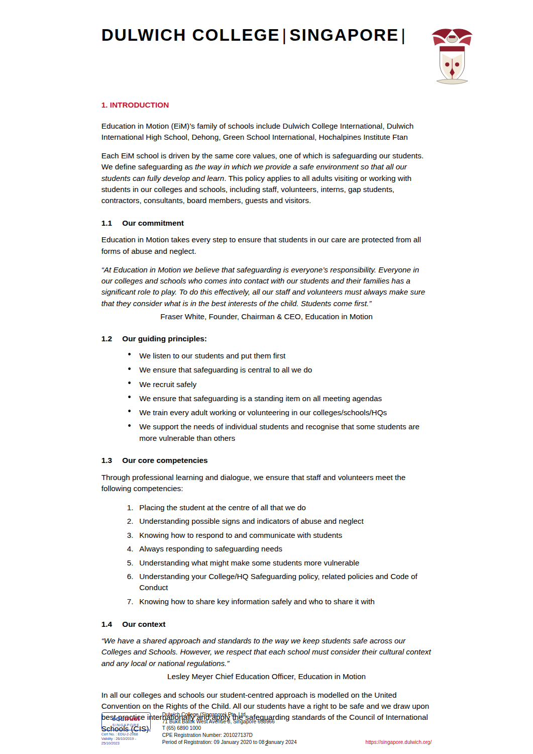DULWICH COLLEGE|SINGAPORE|
1. INTRODUCTION
Education in Motion (EiM)’s family of schools include Dulwich College International, Dulwich International High School, Dehong, Green School International, Hochalpines Institute Ftan
Each EiM school is driven by the same core values, one of which is safeguarding our students. We define safeguarding as the way in which we provide a safe environment so that all our students can fully develop and learn. This policy applies to all adults visiting or working with students in our colleges and schools, including staff, volunteers, interns, gap students, contractors, consultants, board members, guests and visitors.
1.1 Our commitment
Education in Motion takes every step to ensure that students in our care are protected from all forms of abuse and neglect.
“At Education in Motion we believe that safeguarding is everyone’s responsibility. Everyone in our colleges and schools who comes into contact with our students and their families has a significant role to play. To do this effectively, all our staff and volunteers must always make sure that they consider what is in the best interests of the child. Students come first.”
Fraser White, Founder, Chairman & CEO, Education in Motion
1.2 Our guiding principles:
We listen to our students and put them first
We ensure that safeguarding is central to all we do
We recruit safely
We ensure that safeguarding is a standing item on all meeting agendas
We train every adult working or volunteering in our colleges/schools/HQs
We support the needs of individual students and recognise that some students are more vulnerable than others
1.3 Our core competencies
Through professional learning and dialogue, we ensure that staff and volunteers meet the following competencies:
Placing the student at the centre of all that we do
Understanding possible signs and indicators of abuse and neglect
Knowing how to respond to and communicate with students
Always responding to safeguarding needs
Understanding what might make some students more vulnerable
Understanding your College/HQ Safeguarding policy, related policies and Code of Conduct
Knowing how to share key information safely and who to share it with
1.4 Our context
“We have a shared approach and standards to the way we keep students safe across our Colleges and Schools. However, we respect that each school must consider their cultural context and any local or national regulations.”
Lesley Meyer Chief Education Officer, Education in Motion
In all our colleges and schools our student-centred approach is modelled on the United Convention on the Rights of the Child. All our students have a right to be safe and we draw upon best practice internationally and apply the safeguarding standards of the Council of International Schools (CIS).
edu trust
SINGAPORE
Cert No. : EDU-2-2068
Validity : 26/10/2019 - 25/10/2023
Dulwich College (Singapore) Pte. Ltd.
71 Bukit Batok West Avenue 8, Singapore 658966
T (65) 6890 1000
CPE Registration Number: 201027137D
Period of Registration: 09 January 2020 to 08 January 2024
https://singapore.dulwich.org/
2